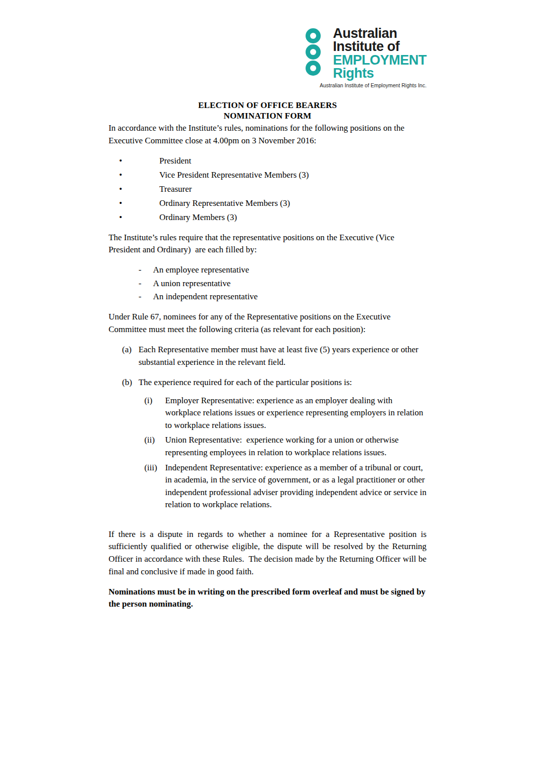Australian
Institute of
EMPLOYMENT
Rights
Australian Institute of Employment Rights Inc.
ELECTION OF OFFICE BEARERS NOMINATION FORM
In accordance with the Institute’s rules, nominations for the following positions on the Executive Committee close at 4.00pm on 3 November 2016:
President
Vice President Representative Members (3)
Treasurer
Ordinary Representative Members (3)
Ordinary Members (3)
The Institute’s rules require that the representative positions on the Executive (Vice President and Ordinary) are each filled by:
An employee representative
A union representative
An independent representative
Under Rule 67, nominees for any of the Representative positions on the Executive Committee must meet the following criteria (as relevant for each position):
(a)
Each Representative member must have at least five (5) years experience or other substantial experience in the relevant field.
(b)
The experience required for each of the particular positions is:
(i)
Employer Representative: experience as an employer dealing with workplace relations issues or experience representing employers in relation to workplace relations issues.
(ii)
Union Representative: experience working for a union or otherwise representing employees in relation to workplace relations issues.
(iii)
Independent Representative: experience as a member of a tribunal or court, in academia, in the service of government, or as a legal practitioner or other independent professional adviser providing independent advice or service in relation to workplace relations.
If there is a dispute in regards to whether a nominee for a Representative position is sufficiently qualified or otherwise eligible, the dispute will be resolved by the Returning Officer in accordance with these Rules. The decision made by the Returning Officer will be final and conclusive if made in good faith.
Nominations must be in writing on the prescribed form overleaf and must be signed by the person nominating.